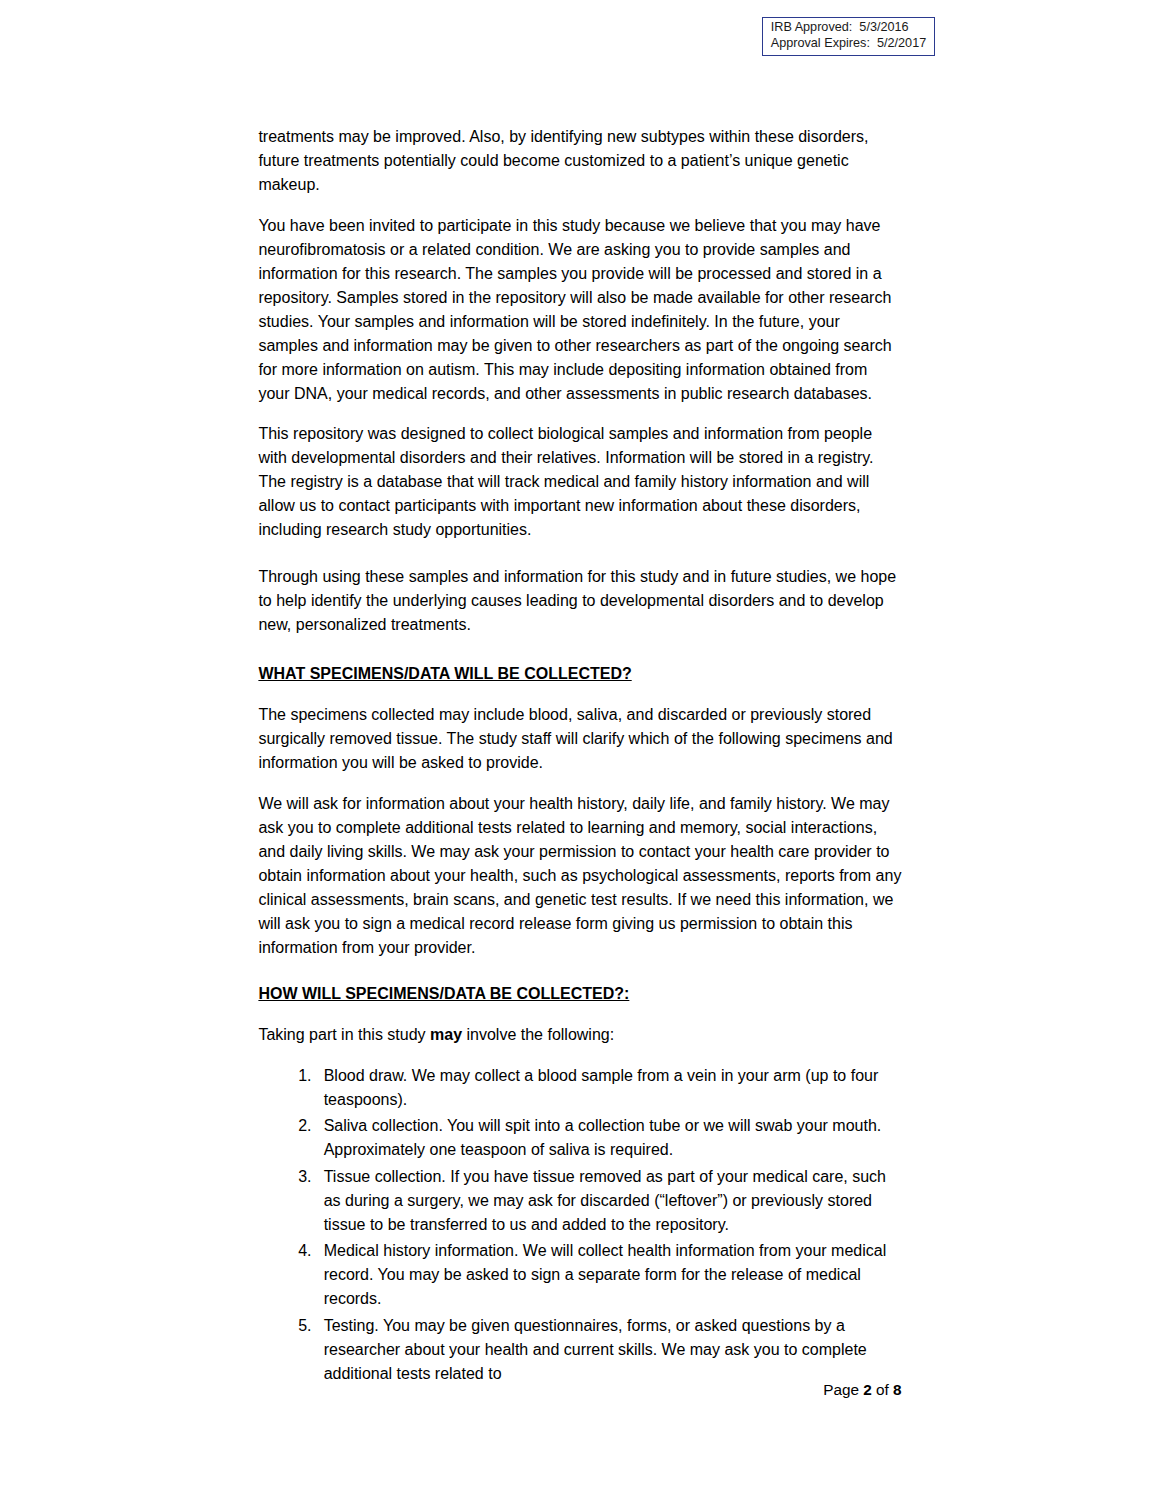IRB Approved: 5/3/2016
Approval Expires: 5/2/2017
treatments may be improved. Also, by identifying new subtypes within these disorders, future treatments potentially could become customized to a patient’s unique genetic makeup.
You have been invited to participate in this study because we believe that you may have neurofibromatosis or a related condition. We are asking you to provide samples and information for this research. The samples you provide will be processed and stored in a repository. Samples stored in the repository will also be made available for other research studies. Your samples and information will be stored indefinitely. In the future, your samples and information may be given to other researchers as part of the ongoing search for more information on autism. This may include depositing information obtained from your DNA, your medical records, and other assessments in public research databases.
This repository was designed to collect biological samples and information from people with developmental disorders and their relatives. Information will be stored in a registry. The registry is a database that will track medical and family history information and will allow us to contact participants with important new information about these disorders, including research study opportunities.
Through using these samples and information for this study and in future studies, we hope to help identify the underlying causes leading to developmental disorders and to develop new, personalized treatments.
WHAT SPECIMENS/DATA WILL BE COLLECTED?
The specimens collected may include blood, saliva, and discarded or previously stored surgically removed tissue. The study staff will clarify which of the following specimens and information you will be asked to provide.
We will ask for information about your health history, daily life, and family history. We may ask you to complete additional tests related to learning and memory, social interactions, and daily living skills. We may ask your permission to contact your health care provider to obtain information about your health, such as psychological assessments, reports from any clinical assessments, brain scans, and genetic test results. If we need this information, we will ask you to sign a medical record release form giving us permission to obtain this information from your provider.
HOW WILL SPECIMENS/DATA BE COLLECTED?:
Taking part in this study may involve the following:
Blood draw. We may collect a blood sample from a vein in your arm (up to four teaspoons).
Saliva collection. You will spit into a collection tube or we will swab your mouth. Approximately one teaspoon of saliva is required.
Tissue collection. If you have tissue removed as part of your medical care, such as during a surgery, we may ask for discarded (“leftover”) or previously stored tissue to be transferred to us and added to the repository.
Medical history information. We will collect health information from your medical record. You may be asked to sign a separate form for the release of medical records.
Testing. You may be given questionnaires, forms, or asked questions by a researcher about your health and current skills. We may ask you to complete additional tests related to
Page 2 of 8